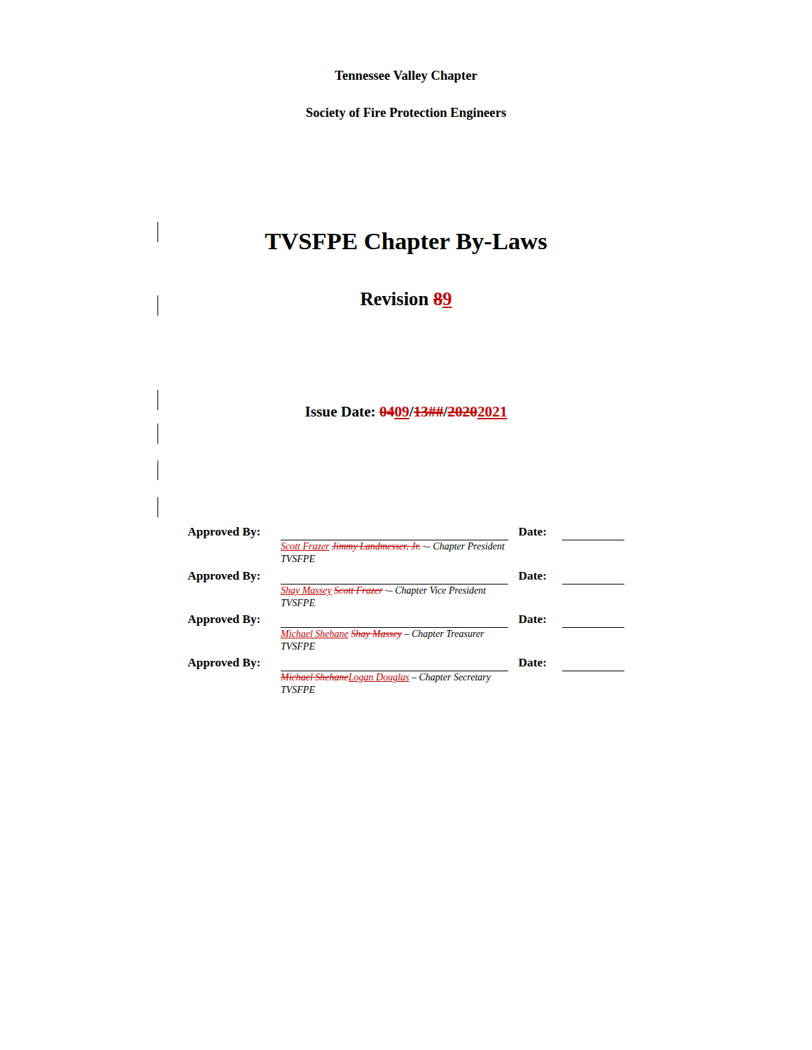Tennessee Valley Chapter
Society of Fire Protection Engineers
TVSFPE Chapter By-Laws
Revision 89
Issue Date: 0409/13##/20202021
| Approved By: | | | Date: | |
| | Scott Frazer Jimmy Landmesser, Jr. – Chapter President |
| | TVSFPE |
| Approved By: | | | Date: | |
| | Shay Massey Scott Frazer – Chapter Vice President |
| | TVSFPE |
| Approved By: | | | Date: | |
| | Michael Shehane Shay Massey – Chapter Treasurer |
| | TVSFPE |
| Approved By: | | | Date: | |
| | Michael Shehane Logan Douglas – Chapter Secretary |
| | TVSFPE |